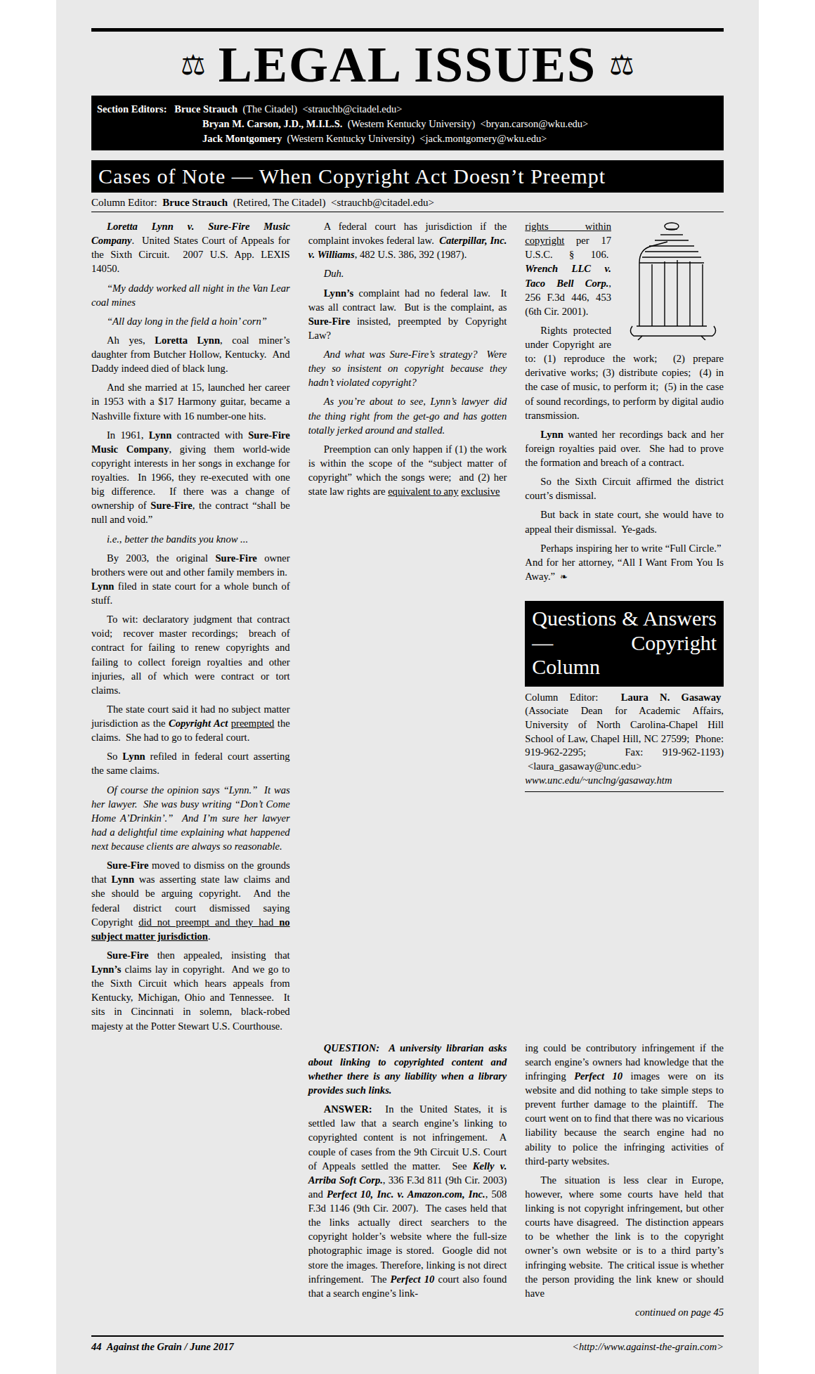⚖
LEGAL ISSUES
⚖
Section Editors: Bruce Strauch (The Citadel) <strauchb@citadel.edu>
Bryan M. Carson, J.D., M.I.L.S. (Western Kentucky University) <bryan.carson@wku.edu>
Jack Montgomery (Western Kentucky University) <jack.montgomery@wku.edu>
Cases of Note — When Copyright Act Doesn’t Preempt
Column Editor: Bruce Strauch (Retired, The Citadel) <strauchb@citadel.edu>
Loretta Lynn v. Sure-Fire Music Company. United States Court of Appeals for the Sixth Circuit. 2007 U.S. App. LEXIS 14050.
“My daddy worked all night in the Van Lear coal mines
“All day long in the field a hoin’ corn”
Ah yes, Loretta Lynn, coal miner’s daughter from Butcher Hollow, Kentucky. And Daddy indeed died of black lung.
And she married at 15, launched her career in 1953 with a $17 Harmony guitar, became a Nashville fixture with 16 number-one hits.
In 1961, Lynn contracted with Sure-Fire Music Company, giving them world-wide copyright interests in her songs in exchange for royalties. In 1966, they re-executed with one big difference. If there was a change of ownership of Sure-Fire, the contract “shall be null and void.”
i.e., better the bandits you know ...
By 2003, the original Sure-Fire owner brothers were out and other family members in. Lynn filed in state court for a whole bunch of stuff.
To wit: declaratory judgment that contract void; recover master recordings; breach of contract for failing to renew copyrights and failing to collect foreign royalties and other injuries, all of which were contract or tort claims.
The state court said it had no subject matter jurisdiction as the Copyright Act preempted the claims. She had to go to federal court.
So Lynn refiled in federal court asserting the same claims.
Of course the opinion says “Lynn.” It was her lawyer. She was busy writing “Don’t Come Home A’Drinkin’.” And I’m sure her lawyer had a delightful time explaining what happened next because clients are always so reasonable.
Sure-Fire moved to dismiss on the grounds that Lynn was asserting state law claims and she should be arguing copyright. And the federal district court dismissed saying Copyright did not preempt and they had no subject matter jurisdiction.
Sure-Fire then appealed, insisting that Lynn’s claims lay in copyright. And we go to the Sixth Circuit which hears appeals from Kentucky, Michigan, Ohio and Tennessee. It sits in Cincinnati in solemn, black-robed majesty at the Potter Stewart U.S. Courthouse.
A federal court has jurisdiction if the complaint invokes federal law. Caterpillar, Inc. v. Williams, 482 U.S. 386, 392 (1987).
Duh.
Lynn’s complaint had no federal law. It was all contract law. But is the complaint, as Sure-Fire insisted, preempted by Copyright Law?
And what was Sure-Fire’s strategy? Were they so insistent on copyright because they hadn’t violated copyright?
As you’re about to see, Lynn’s lawyer did the thing right from the get-go and has gotten totally jerked around and stalled.
Preemption can only happen if (1) the work is within the scope of the “subject matter of copyright” which the songs were; and (2) her state law rights are equivalent to any exclusive
rights within copyright per 17 U.S.C. § 106. Wrench LLC v. Taco Bell Corp., 256 F.3d 446, 453 (6th Cir. 2001).
Rights protected under Copyright are to: (1) reproduce the work; (2) prepare derivative works; (3) distribute copies; (4) in the case of music, to perform it; (5) in the case of sound recordings, to perform by digital audio transmission.
Lynn wanted her recordings back and her foreign royalties paid over. She had to prove the formation and breach of a contract.
So the Sixth Circuit affirmed the district court’s dismissal.
But back in state court, she would have to appeal their dismissal. Ye-gads.
Perhaps inspiring her to write “Full Circle.” And for her attorney, “All I Want From You Is Away.” ❧
Questions & Answers — Copyright Column
Column Editor: Laura N. Gasaway (Associate Dean for Academic Affairs, University of North Carolina-Chapel Hill School of Law, Chapel Hill, NC 27599; Phone: 919-962-2295; Fax: 919-962-1193) <laura_gasaway@unc.edu>
www.unc.edu/~unclng/gasaway.htm
QUESTION: A university librarian asks about linking to copyrighted content and whether there is any liability when a library provides such links.
ANSWER: In the United States, it is settled law that a search engine’s linking to copyrighted content is not infringement. A couple of cases from the 9th Circuit U.S. Court of Appeals settled the matter. See Kelly v. Arriba Soft Corp., 336 F.3d 811 (9th Cir. 2003) and Perfect 10, Inc. v. Amazon.com, Inc., 508 F.3d 1146 (9th Cir. 2007). The cases held that the links actually direct searchers to the copyright holder’s website where the full-size photographic image is stored. Google did not store the images. Therefore, linking is not direct infringement. The Perfect 10 court also found that a search engine’s link-
ing could be contributory infringement if the search engine’s owners had knowledge that the infringing Perfect 10 images were on its website and did nothing to take simple steps to prevent further damage to the plaintiff. The court went on to find that there was no vicarious liability because the search engine had no ability to police the infringing activities of third-party websites.
The situation is less clear in Europe, however, where some courts have held that linking is not copyright infringement, but other courts have disagreed. The distinction appears to be whether the link is to the copyright owner’s own website or is to a third party’s infringing website. The critical issue is whether the person providing the link knew or should have
continued on page 45
44 Against the Grain / June 2017
<http://www.against-the-grain.com>